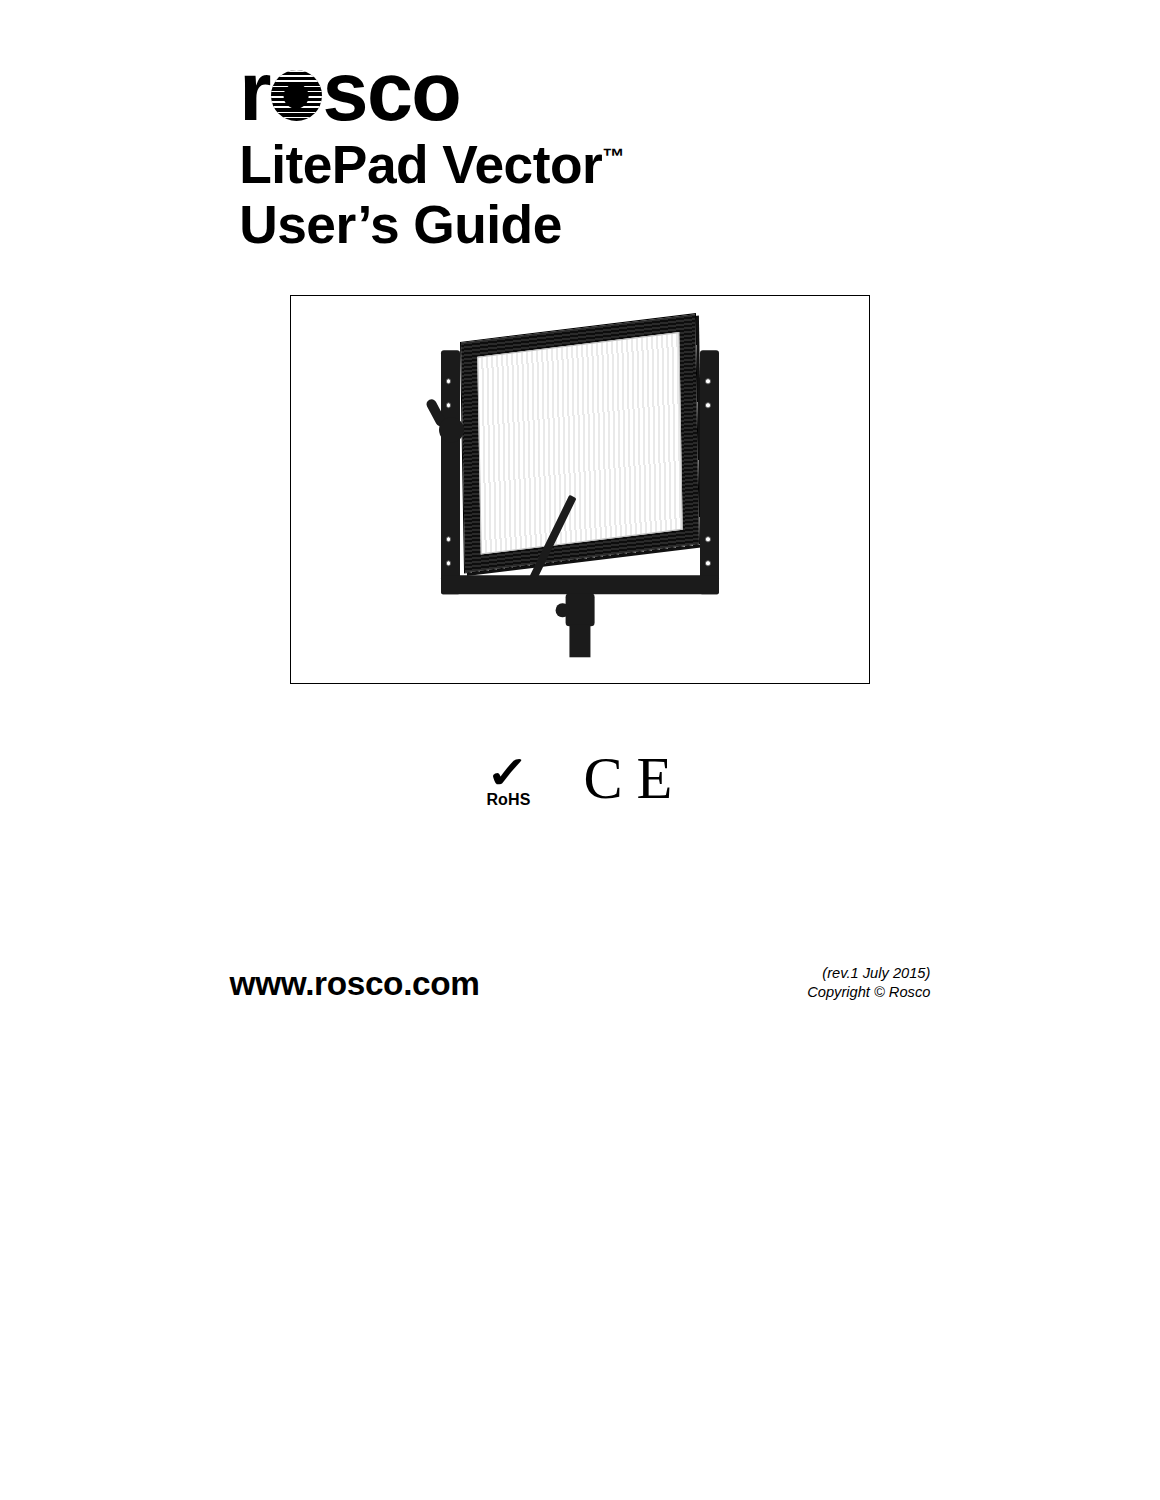r sco
LitePad Vector™
User’s Guide
✓ RoHS
C E
www.rosco.com
(rev.1 July 2015)
Copyright © Rosco